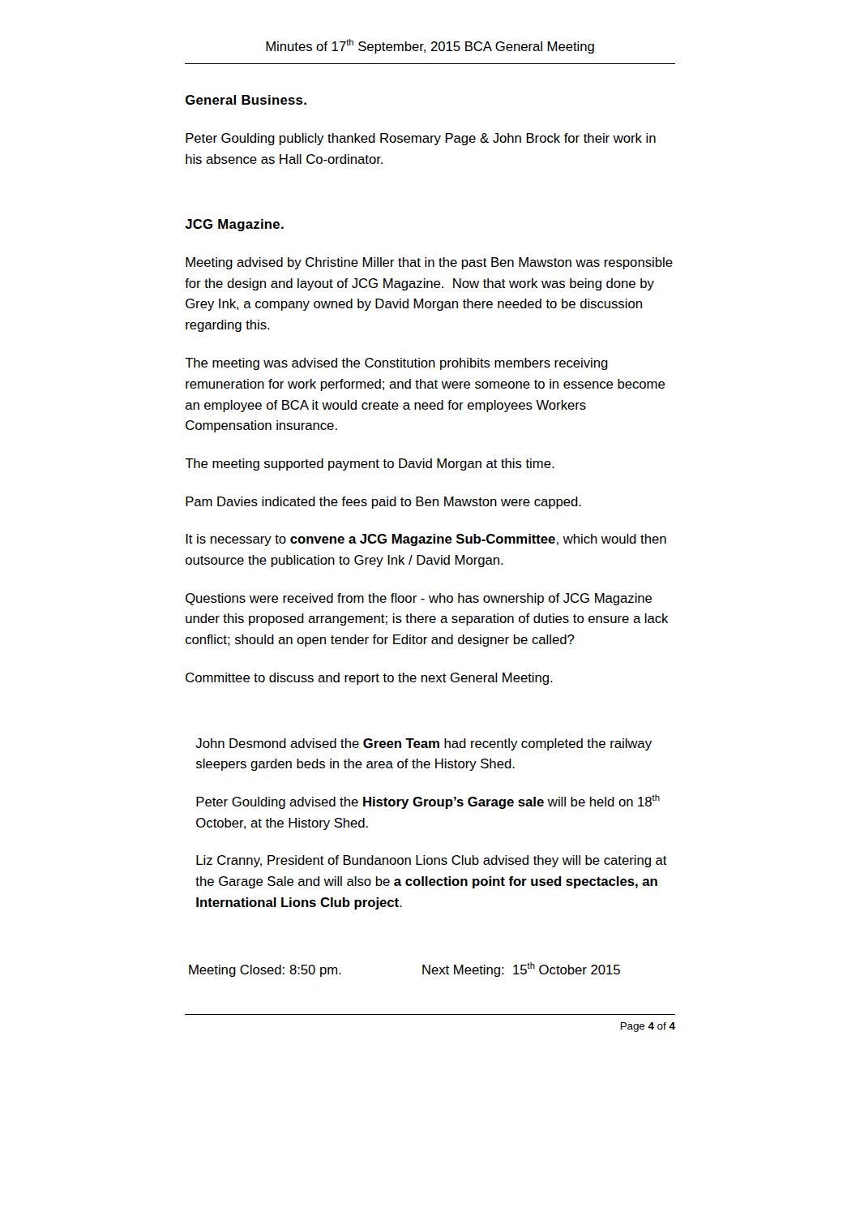Minutes of 17th September, 2015 BCA General Meeting
General Business.
Peter Goulding publicly thanked Rosemary Page & John Brock for their work in his absence as Hall Co-ordinator.
JCG Magazine.
Meeting advised by Christine Miller that in the past Ben Mawston was responsible for the design and layout of JCG Magazine. Now that work was being done by Grey Ink, a company owned by David Morgan there needed to be discussion regarding this.
The meeting was advised the Constitution prohibits members receiving remuneration for work performed; and that were someone to in essence become an employee of BCA it would create a need for employees Workers Compensation insurance.
The meeting supported payment to David Morgan at this time.
Pam Davies indicated the fees paid to Ben Mawston were capped.
It is necessary to convene a JCG Magazine Sub-Committee, which would then outsource the publication to Grey Ink / David Morgan.
Questions were received from the floor - who has ownership of JCG Magazine under this proposed arrangement; is there a separation of duties to ensure a lack conflict; should an open tender for Editor and designer be called?
Committee to discuss and report to the next General Meeting.
John Desmond advised the Green Team had recently completed the railway sleepers garden beds in the area of the History Shed.
Peter Goulding advised the History Group’s Garage sale will be held on 18th October, at the History Shed.
Liz Cranny, President of Bundanoon Lions Club advised they will be catering at the Garage Sale and will also be a collection point for used spectacles, an International Lions Club project.
Meeting Closed: 8:50 pm. Next Meeting: 15th October 2015
Page 4 of 4